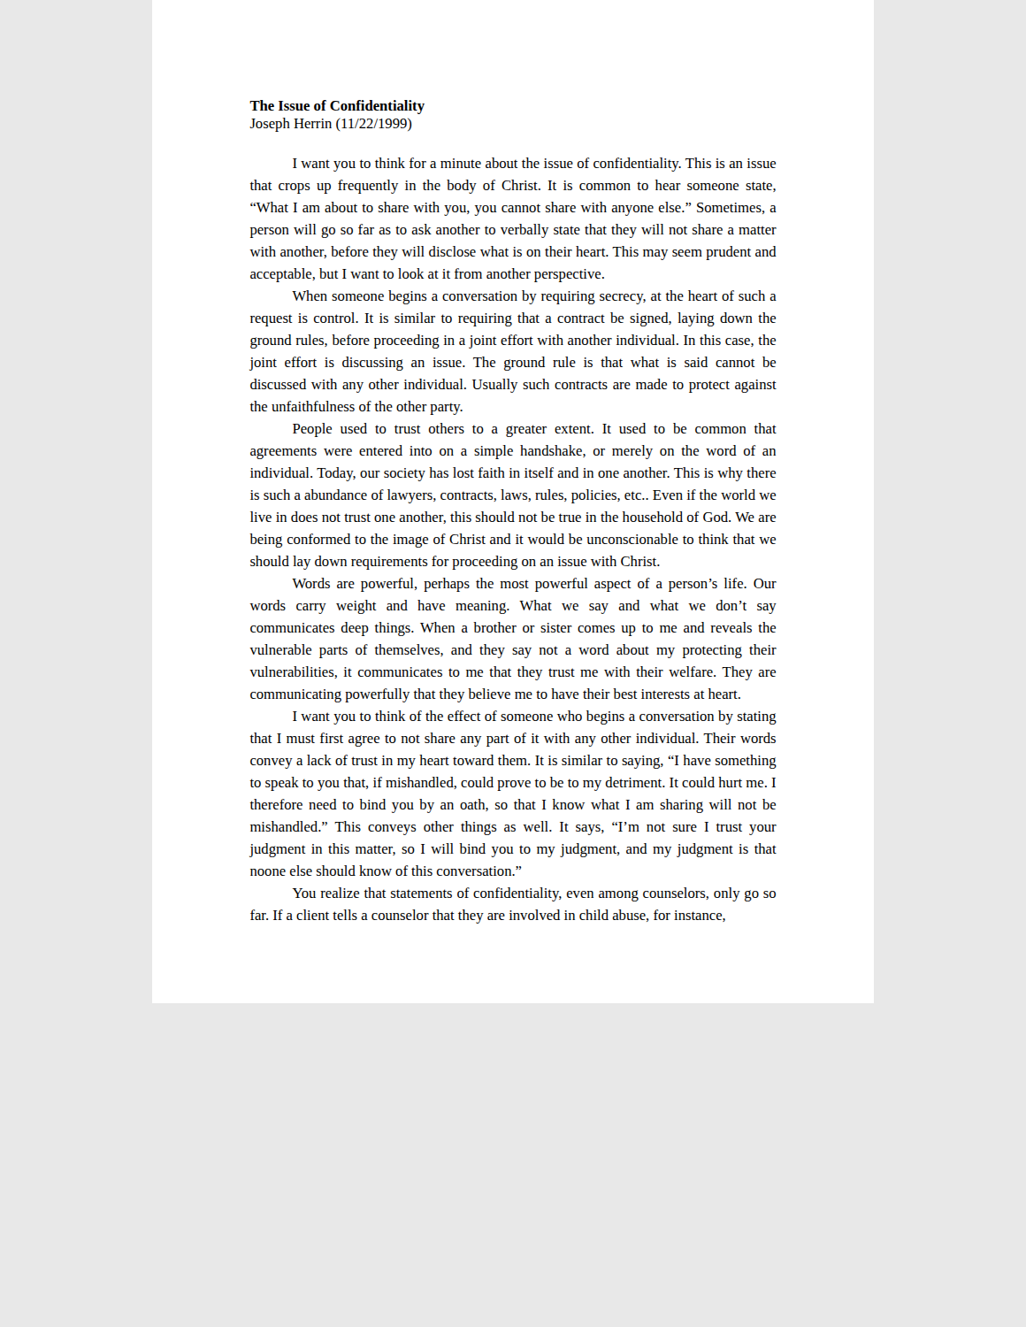The Issue of Confidentiality
Joseph Herrin (11/22/1999)
I want you to think for a minute about the issue of confidentiality. This is an issue that crops up frequently in the body of Christ. It is common to hear someone state, “What I am about to share with you, you cannot share with anyone else.” Sometimes, a person will go so far as to ask another to verbally state that they will not share a matter with another, before they will disclose what is on their heart. This may seem prudent and acceptable, but I want to look at it from another perspective.
When someone begins a conversation by requiring secrecy, at the heart of such a request is control. It is similar to requiring that a contract be signed, laying down the ground rules, before proceeding in a joint effort with another individual. In this case, the joint effort is discussing an issue. The ground rule is that what is said cannot be discussed with any other individual. Usually such contracts are made to protect against the unfaithfulness of the other party.
People used to trust others to a greater extent. It used to be common that agreements were entered into on a simple handshake, or merely on the word of an individual. Today, our society has lost faith in itself and in one another. This is why there is such a abundance of lawyers, contracts, laws, rules, policies, etc.. Even if the world we live in does not trust one another, this should not be true in the household of God. We are being conformed to the image of Christ and it would be unconscionable to think that we should lay down requirements for proceeding on an issue with Christ.
Words are powerful, perhaps the most powerful aspect of a person’s life. Our words carry weight and have meaning. What we say and what we don’t say communicates deep things. When a brother or sister comes up to me and reveals the vulnerable parts of themselves, and they say not a word about my protecting their vulnerabilities, it communicates to me that they trust me with their welfare. They are communicating powerfully that they believe me to have their best interests at heart.
I want you to think of the effect of someone who begins a conversation by stating that I must first agree to not share any part of it with any other individual. Their words convey a lack of trust in my heart toward them. It is similar to saying, “I have something to speak to you that, if mishandled, could prove to be to my detriment. It could hurt me. I therefore need to bind you by an oath, so that I know what I am sharing will not be mishandled.” This conveys other things as well. It says, “I’m not sure I trust your judgment in this matter, so I will bind you to my judgment, and my judgment is that noone else should know of this conversation.”
You realize that statements of confidentiality, even among counselors, only go so far. If a client tells a counselor that they are involved in child abuse, for instance,